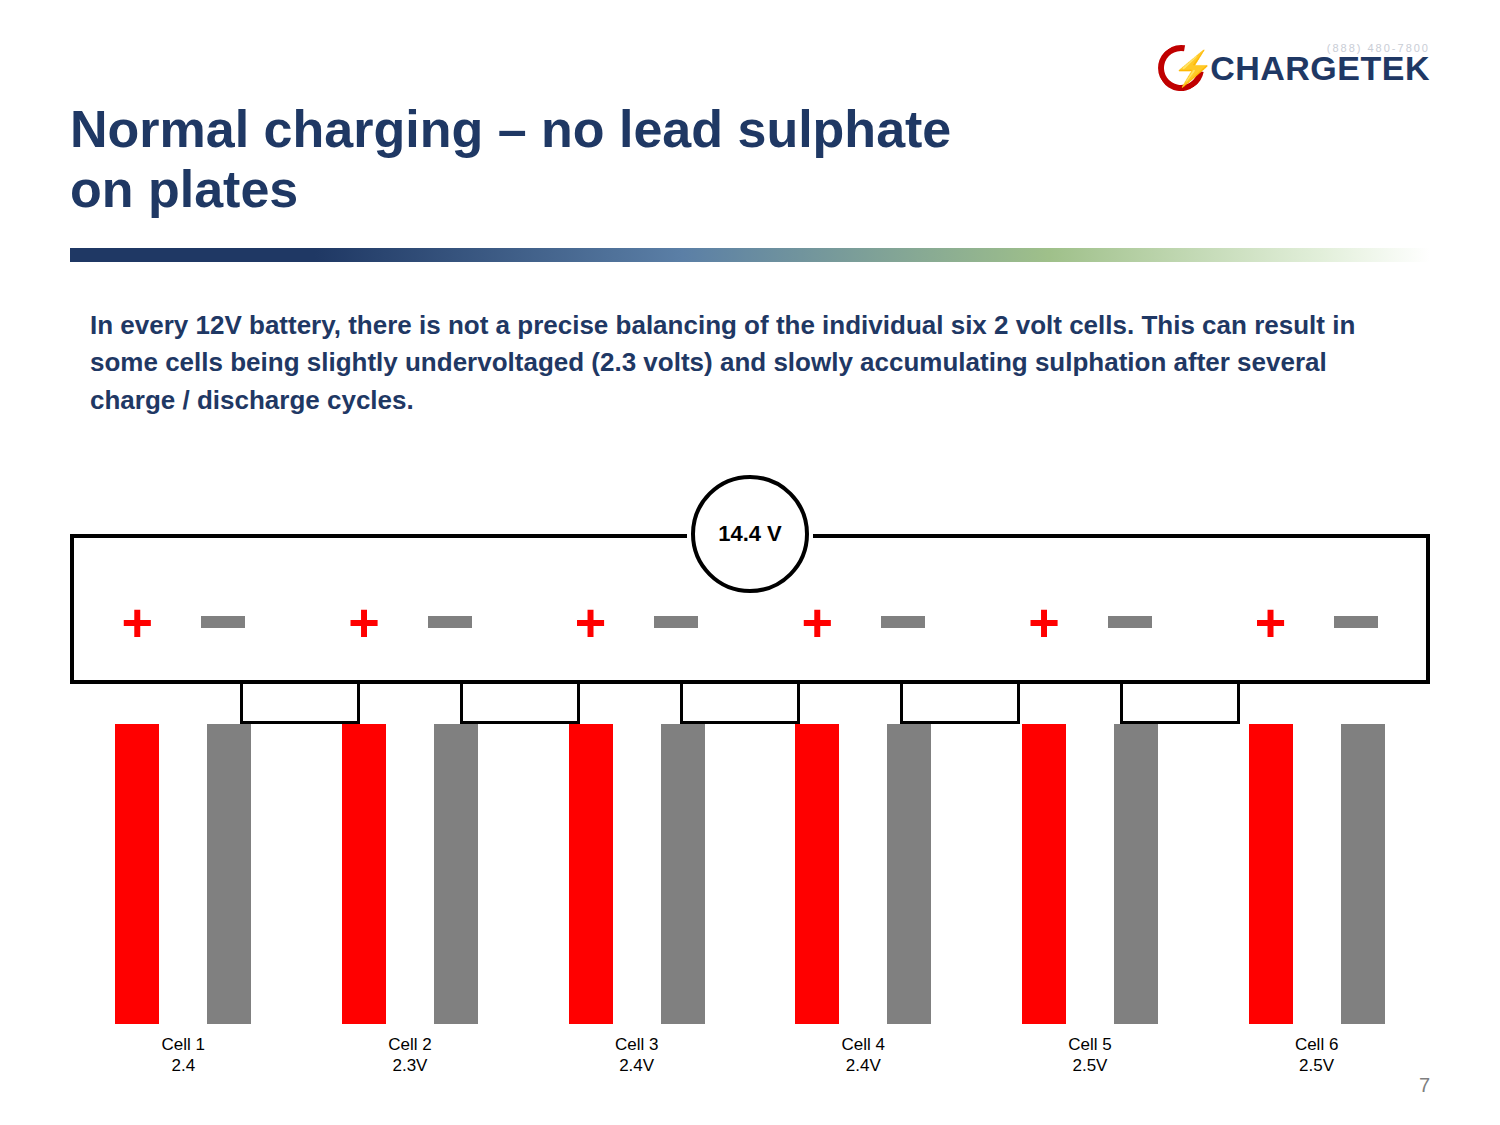⚡
CHARGETEK
(888) 480-7800
Normal charging – no lead sulphate
on plates
In every 12V battery, there is not a precise balancing of the individual six 2 volt cells. This can result in some cells being slightly undervoltaged (2.3 volts) and slowly accumulating sulphation after several charge / discharge cycles.
14.4 V
+
+
+
+
+
+
Cell 1
2.4
Cell 2
2.3V
Cell 3
2.4V
Cell 4
2.4V
Cell 5
2.5V
Cell 6
2.5V
7